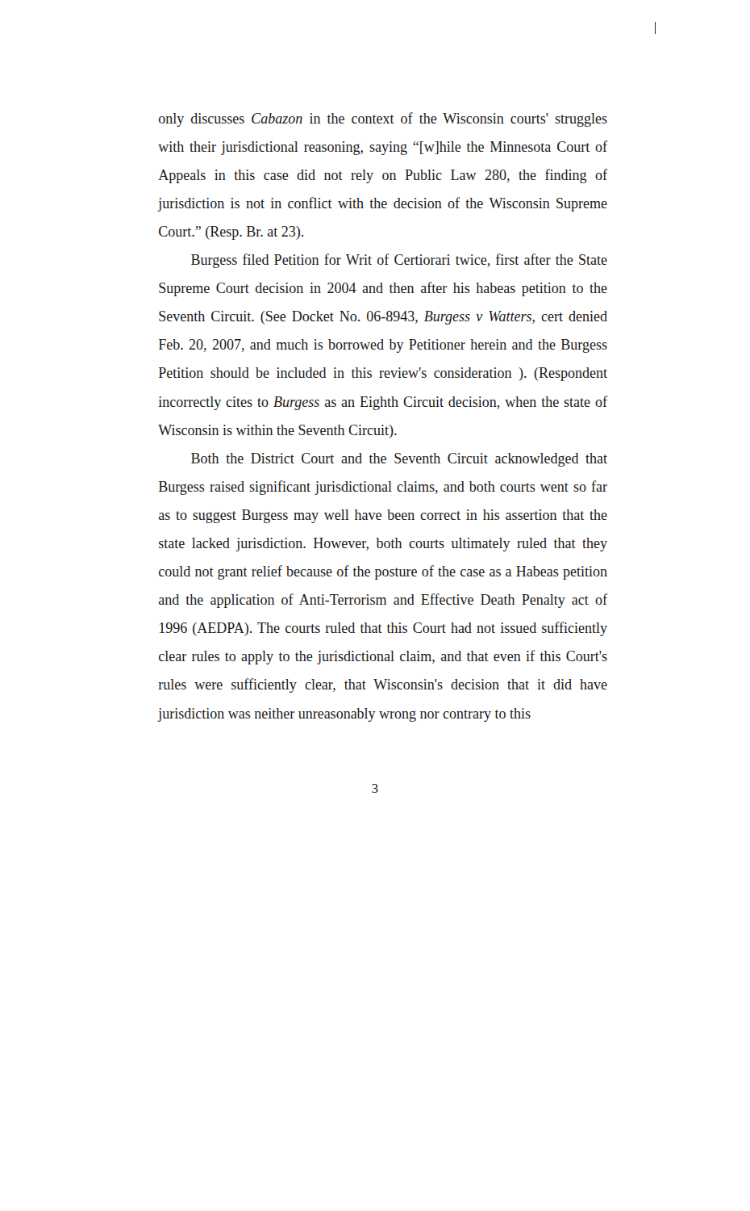only discusses Cabazon in the context of the Wisconsin courts' struggles with their jurisdictional reasoning, saying “[w]hile the Minnesota Court of Appeals in this case did not rely on Public Law 280, the finding of jurisdiction is not in conflict with the decision of the Wisconsin Supreme Court.” (Resp. Br. at 23).
Burgess filed Petition for Writ of Certiorari twice, first after the State Supreme Court decision in 2004 and then after his habeas petition to the Seventh Circuit. (See Docket No. 06-8943, Burgess v Watters, cert denied Feb. 20, 2007, and much is borrowed by Petitioner herein and the Burgess Petition should be included in this review's consideration ). (Respondent incorrectly cites to Burgess as an Eighth Circuit decision, when the state of Wisconsin is within the Seventh Circuit).
Both the District Court and the Seventh Circuit acknowledged that Burgess raised significant jurisdictional claims, and both courts went so far as to suggest Burgess may well have been correct in his assertion that the state lacked jurisdiction. However, both courts ultimately ruled that they could not grant relief because of the posture of the case as a Habeas petition and the application of Anti-Terrorism and Effective Death Penalty act of 1996 (AEDPA). The courts ruled that this Court had not issued sufficiently clear rules to apply to the jurisdictional claim, and that even if this Court's rules were sufficiently clear, that Wisconsin's decision that it did have jurisdiction was neither unreasonably wrong nor contrary to this
3